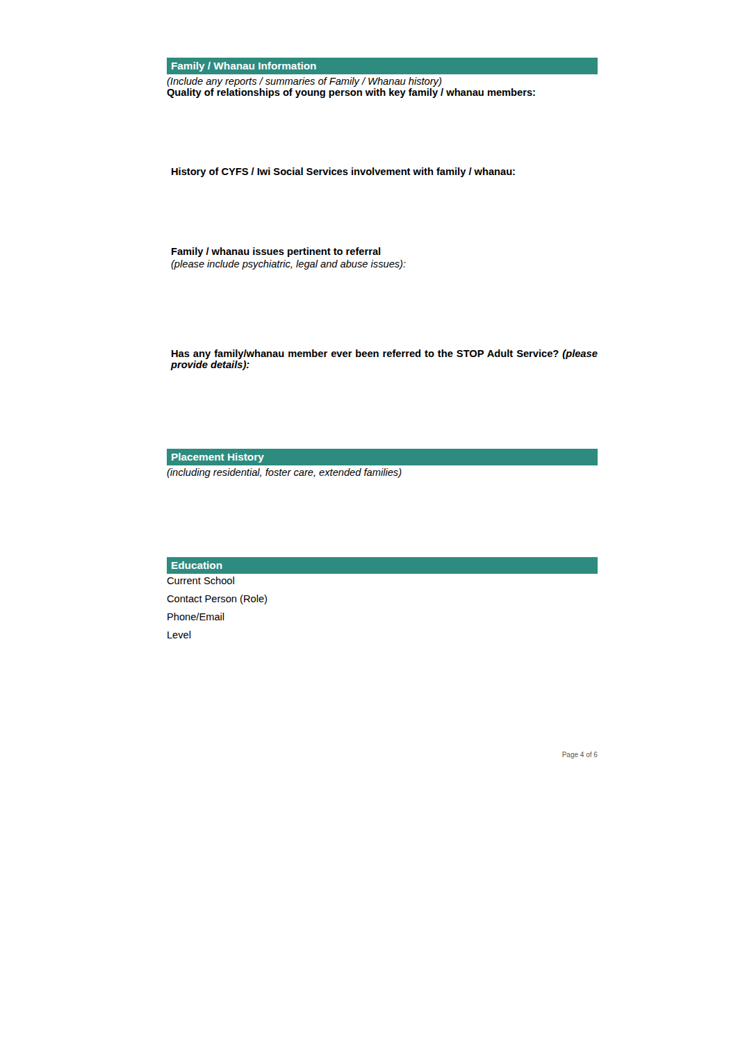Family / Whanau Information
(Include any reports / summaries of Family / Whanau history)
Quality of relationships of young person with key family / whanau members:
History of CYFS / Iwi Social Services involvement with family / whanau:
Family / whanau issues pertinent to referral
(please include psychiatric, legal and abuse issues):
Has any family/whanau member ever been referred to the STOP Adult Service? (please provide details):
Placement History
(including residential, foster care, extended families)
Education
Current School
Contact Person (Role)
Phone/Email
Level
Page 4 of 6